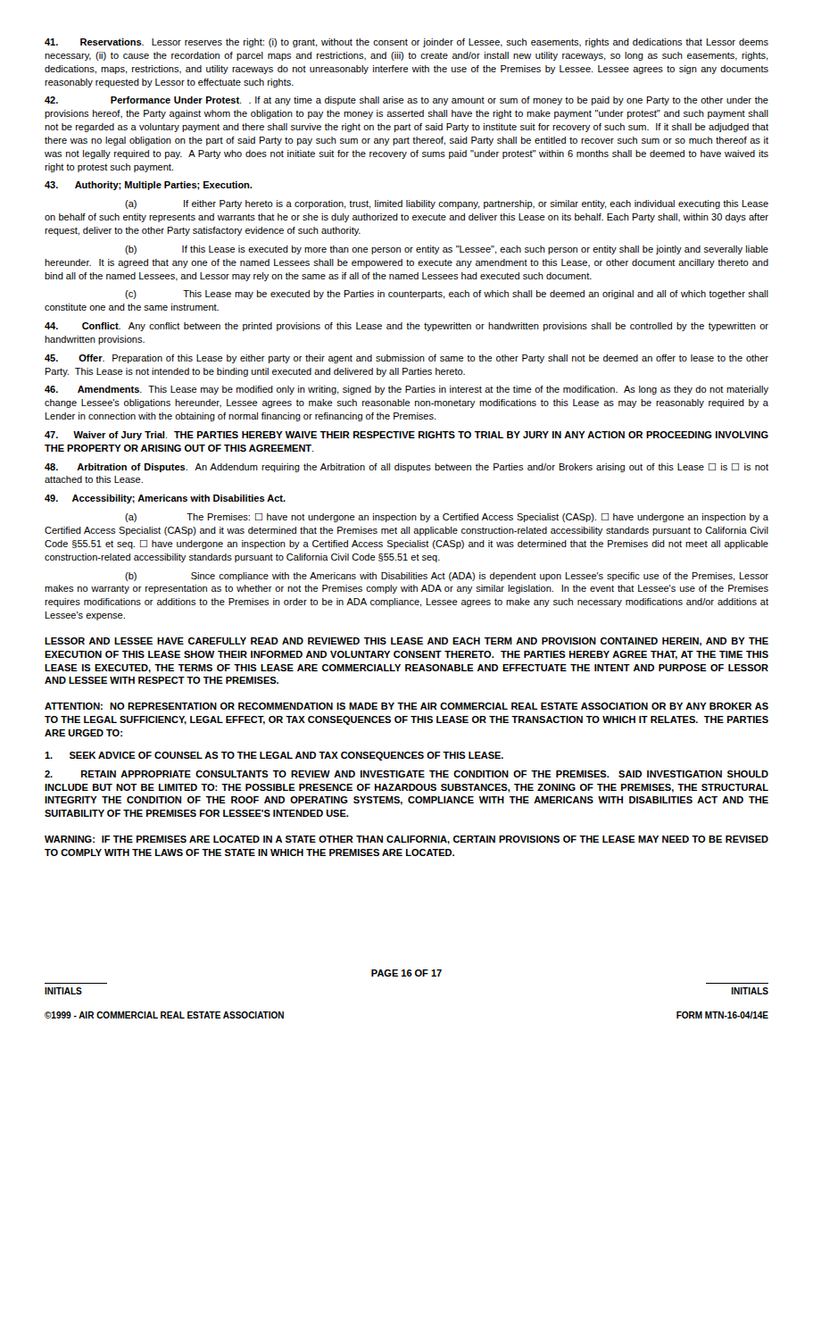41. Reservations. Lessor reserves the right: (i) to grant, without the consent or joinder of Lessee, such easements, rights and dedications that Lessor deems necessary, (ii) to cause the recordation of parcel maps and restrictions, and (iii) to create and/or install new utility raceways, so long as such easements, rights, dedications, maps, restrictions, and utility raceways do not unreasonably interfere with the use of the Premises by Lessee. Lessee agrees to sign any documents reasonably requested by Lessor to effectuate such rights.
42. Performance Under Protest. . If at any time a dispute shall arise as to any amount or sum of money to be paid by one Party to the other under the provisions hereof, the Party against whom the obligation to pay the money is asserted shall have the right to make payment "under protest" and such payment shall not be regarded as a voluntary payment and there shall survive the right on the part of said Party to institute suit for recovery of such sum. If it shall be adjudged that there was no legal obligation on the part of said Party to pay such sum or any part thereof, said Party shall be entitled to recover such sum or so much thereof as it was not legally required to pay. A Party who does not initiate suit for the recovery of sums paid "under protest" within 6 months shall be deemed to have waived its right to protest such payment.
43. Authority; Multiple Parties; Execution.
(a) If either Party hereto is a corporation, trust, limited liability company, partnership, or similar entity, each individual executing this Lease on behalf of such entity represents and warrants that he or she is duly authorized to execute and deliver this Lease on its behalf. Each Party shall, within 30 days after request, deliver to the other Party satisfactory evidence of such authority.
(b) If this Lease is executed by more than one person or entity as "Lessee", each such person or entity shall be jointly and severally liable hereunder. It is agreed that any one of the named Lessees shall be empowered to execute any amendment to this Lease, or other document ancillary thereto and bind all of the named Lessees, and Lessor may rely on the same as if all of the named Lessees had executed such document.
(c) This Lease may be executed by the Parties in counterparts, each of which shall be deemed an original and all of which together shall constitute one and the same instrument.
44. Conflict. Any conflict between the printed provisions of this Lease and the typewritten or handwritten provisions shall be controlled by the typewritten or handwritten provisions.
45. Offer. Preparation of this Lease by either party or their agent and submission of same to the other Party shall not be deemed an offer to lease to the other Party. This Lease is not intended to be binding until executed and delivered by all Parties hereto.
46. Amendments. This Lease may be modified only in writing, signed by the Parties in interest at the time of the modification. As long as they do not materially change Lessee's obligations hereunder, Lessee agrees to make such reasonable non-monetary modifications to this Lease as may be reasonably required by a Lender in connection with the obtaining of normal financing or refinancing of the Premises.
47. Waiver of Jury Trial. THE PARTIES HEREBY WAIVE THEIR RESPECTIVE RIGHTS TO TRIAL BY JURY IN ANY ACTION OR PROCEEDING INVOLVING THE PROPERTY OR ARISING OUT OF THIS AGREEMENT.
48. Arbitration of Disputes. An Addendum requiring the Arbitration of all disputes between the Parties and/or Brokers arising out of this Lease ☐ is ☐ is not attached to this Lease.
49. Accessibility; Americans with Disabilities Act.
(a) The Premises: ☐ have not undergone an inspection by a Certified Access Specialist (CASp). ☐ have undergone an inspection by a Certified Access Specialist (CASp) and it was determined that the Premises met all applicable construction-related accessibility standards pursuant to California Civil Code §55.51 et seq. ☐ have undergone an inspection by a Certified Access Specialist (CASp) and it was determined that the Premises did not meet all applicable construction-related accessibility standards pursuant to California Civil Code §55.51 et seq.
(b) Since compliance with the Americans with Disabilities Act (ADA) is dependent upon Lessee's specific use of the Premises, Lessor makes no warranty or representation as to whether or not the Premises comply with ADA or any similar legislation. In the event that Lessee's use of the Premises requires modifications or additions to the Premises in order to be in ADA compliance, Lessee agrees to make any such necessary modifications and/or additions at Lessee's expense.
LESSOR AND LESSEE HAVE CAREFULLY READ AND REVIEWED THIS LEASE AND EACH TERM AND PROVISION CONTAINED HEREIN, AND BY THE EXECUTION OF THIS LEASE SHOW THEIR INFORMED AND VOLUNTARY CONSENT THERETO. THE PARTIES HEREBY AGREE THAT, AT THE TIME THIS LEASE IS EXECUTED, THE TERMS OF THIS LEASE ARE COMMERCIALLY REASONABLE AND EFFECTUATE THE INTENT AND PURPOSE OF LESSOR AND LESSEE WITH RESPECT TO THE PREMISES.
ATTENTION: NO REPRESENTATION OR RECOMMENDATION IS MADE BY THE AIR COMMERCIAL REAL ESTATE ASSOCIATION OR BY ANY BROKER AS TO THE LEGAL SUFFICIENCY, LEGAL EFFECT, OR TAX CONSEQUENCES OF THIS LEASE OR THE TRANSACTION TO WHICH IT RELATES. THE PARTIES ARE URGED TO:
1. SEEK ADVICE OF COUNSEL AS TO THE LEGAL AND TAX CONSEQUENCES OF THIS LEASE.
2. RETAIN APPROPRIATE CONSULTANTS TO REVIEW AND INVESTIGATE THE CONDITION OF THE PREMISES. SAID INVESTIGATION SHOULD INCLUDE BUT NOT BE LIMITED TO: THE POSSIBLE PRESENCE OF HAZARDOUS SUBSTANCES, THE ZONING OF THE PREMISES, THE STRUCTURAL INTEGRITY THE CONDITION OF THE ROOF AND OPERATING SYSTEMS, COMPLIANCE WITH THE AMERICANS WITH DISABILITIES ACT AND THE SUITABILITY OF THE PREMISES FOR LESSEE'S INTENDED USE.
WARNING: IF THE PREMISES ARE LOCATED IN A STATE OTHER THAN CALIFORNIA, CERTAIN PROVISIONS OF THE LEASE MAY NEED TO BE REVISED TO COMPLY WITH THE LAWS OF THE STATE IN WHICH THE PREMISES ARE LOCATED.
PAGE 16 OF 17
INITIALS INITIALS
©1999 - AIR COMMERCIAL REAL ESTATE ASSOCIATION FORM MTN-16-04/14E